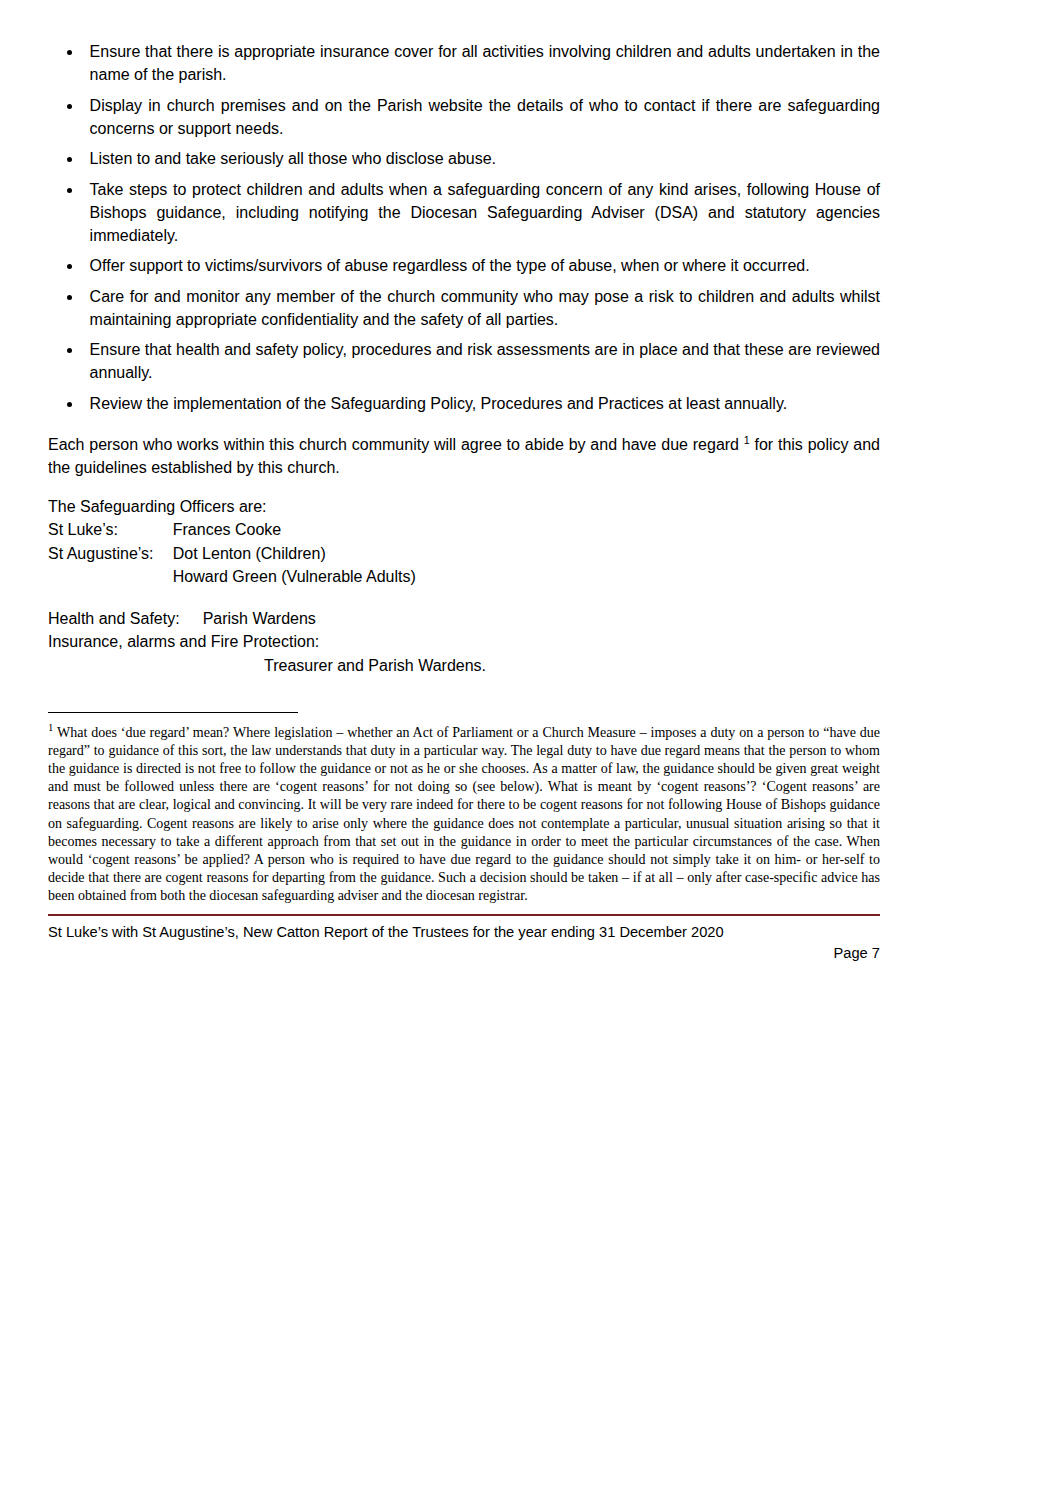Ensure that there is appropriate insurance cover for all activities involving children and adults undertaken in the name of the parish.
Display in church premises and on the Parish website the details of who to contact if there are safeguarding concerns or support needs.
Listen to and take seriously all those who disclose abuse.
Take steps to protect children and adults when a safeguarding concern of any kind arises, following House of Bishops guidance, including notifying the Diocesan Safeguarding Adviser (DSA) and statutory agencies immediately.
Offer support to victims/survivors of abuse regardless of the type of abuse, when or where it occurred.
Care for and monitor any member of the church community who may pose a risk to children and adults whilst maintaining appropriate confidentiality and the safety of all parties.
Ensure that health and safety policy, procedures and risk assessments are in place and that these are reviewed annually.
Review the implementation of the Safeguarding Policy, Procedures and Practices at least annually.
Each person who works within this church community will agree to abide by and have due regard 1 for this policy and the guidelines established by this church.
| The Safeguarding Officers are: |
| St Luke’s: | Frances Cooke |
| St Augustine’s: | Dot Lenton (Children) |
| | Howard Green (Vulnerable Adults) |
| Health and Safety: | Parish Wardens |
| Insurance, alarms and Fire Protection: |
Treasurer and Parish Wardens.
1 What does ‘due regard’ mean? Where legislation – whether an Act of Parliament or a Church Measure – imposes a duty on a person to “have due regard” to guidance of this sort, the law understands that duty in a particular way. The legal duty to have due regard means that the person to whom the guidance is directed is not free to follow the guidance or not as he or she chooses. As a matter of law, the guidance should be given great weight and must be followed unless there are ‘cogent reasons’ for not doing so (see below). What is meant by ‘cogent reasons’? ‘Cogent reasons’ are reasons that are clear, logical and convincing. It will be very rare indeed for there to be cogent reasons for not following House of Bishops guidance on safeguarding. Cogent reasons are likely to arise only where the guidance does not contemplate a particular, unusual situation arising so that it becomes necessary to take a different approach from that set out in the guidance in order to meet the particular circumstances of the case. When would ‘cogent reasons’ be applied? A person who is required to have due regard to the guidance should not simply take it on him- or her-self to decide that there are cogent reasons for departing from the guidance. Such a decision should be taken – if at all – only after case-specific advice has been obtained from both the diocesan safeguarding adviser and the diocesan registrar.
St Luke’s with St Augustine’s, New Catton Report of the Trustees for the year ending 31 December 2020
Page 7